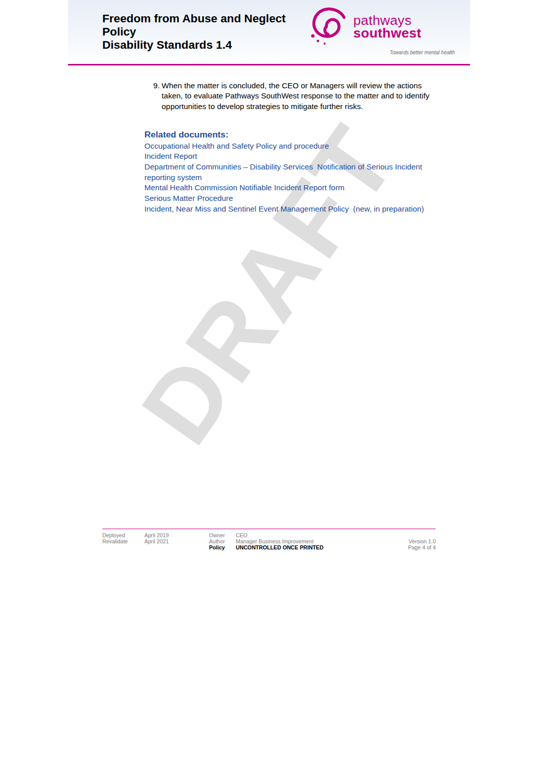Freedom from Abuse and Neglect
Policy
Disability Standards 1.4
pathways
southwest
Towards better mental health
DRAFT
9. When the matter is concluded, the CEO or Managers will review the actions taken, to evaluate Pathways SouthWest response to the matter and to identify opportunities to develop strategies to mitigate further risks.
Related documents:
Occupational Health and Safety Policy and procedure
Incident Report
Department of Communities – Disability Services Notification of Serious Incident reporting system
Mental Health Commission Notifiable Incident Report form
Serious Matter Procedure
Incident, Near Miss and Sentinel Event Management Policy (new, in preparation)
| Deployed April 2019 | Owner CEO | |
| Revalidate April 2021 | Author Manager Business Improvement | Version 1.0 |
| | Policy UNCONTROLLED ONCE PRINTED | Page 4 of 4 |